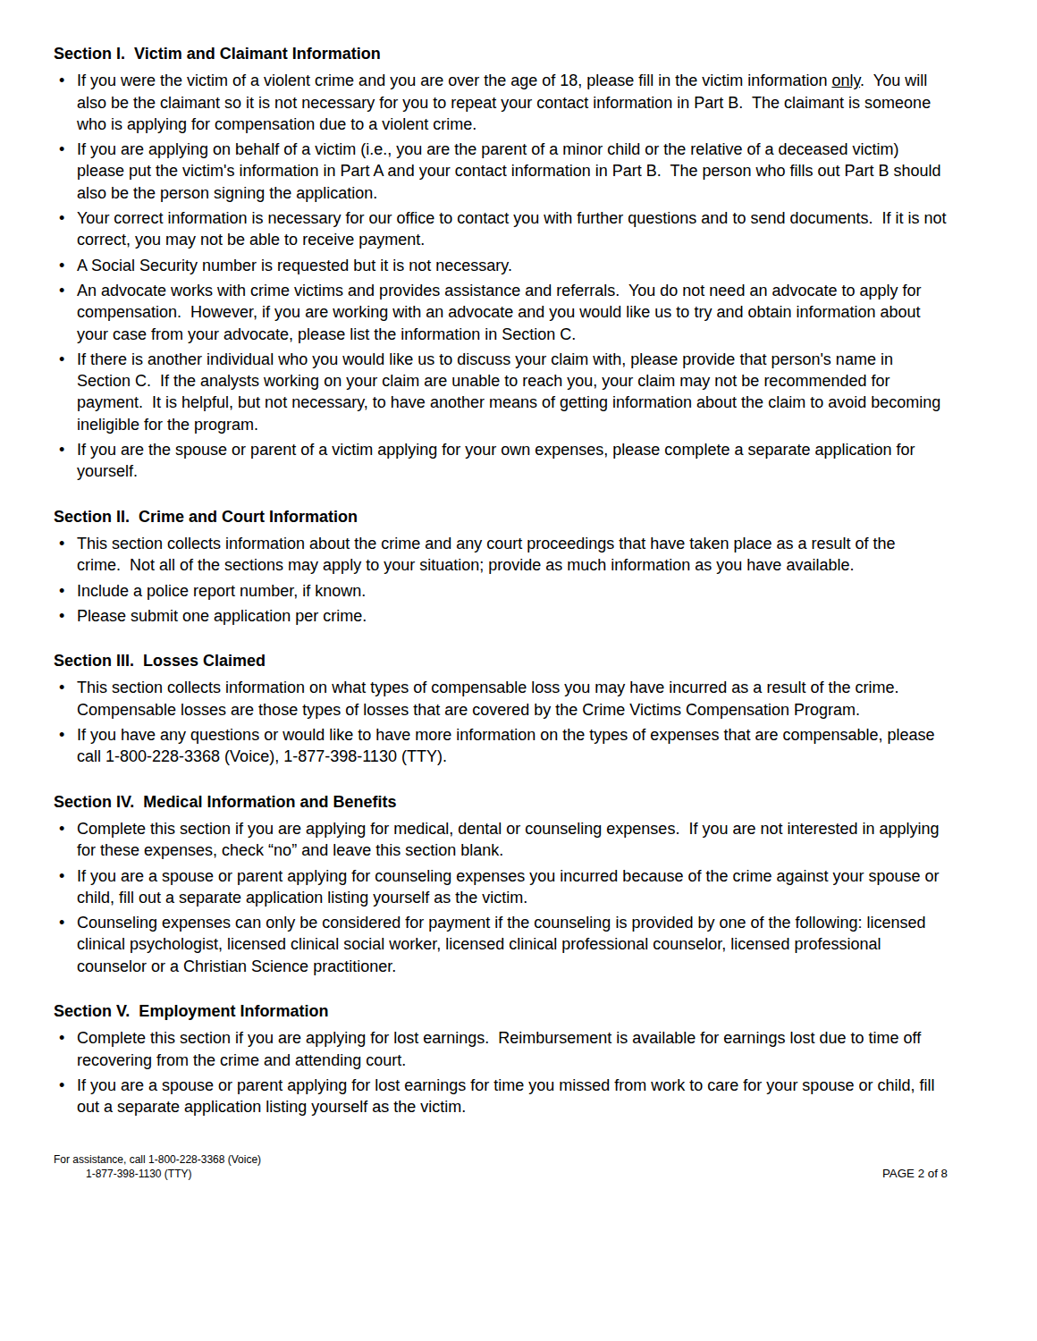Section I. Victim and Claimant Information
If you were the victim of a violent crime and you are over the age of 18, please fill in the victim information only. You will also be the claimant so it is not necessary for you to repeat your contact information in Part B. The claimant is someone who is applying for compensation due to a violent crime.
If you are applying on behalf of a victim (i.e., you are the parent of a minor child or the relative of a deceased victim) please put the victim's information in Part A and your contact information in Part B. The person who fills out Part B should also be the person signing the application.
Your correct information is necessary for our office to contact you with further questions and to send documents. If it is not correct, you may not be able to receive payment.
A Social Security number is requested but it is not necessary.
An advocate works with crime victims and provides assistance and referrals. You do not need an advocate to apply for compensation. However, if you are working with an advocate and you would like us to try and obtain information about your case from your advocate, please list the information in Section C.
If there is another individual who you would like us to discuss your claim with, please provide that person's name in Section C. If the analysts working on your claim are unable to reach you, your claim may not be recommended for payment. It is helpful, but not necessary, to have another means of getting information about the claim to avoid becoming ineligible for the program.
If you are the spouse or parent of a victim applying for your own expenses, please complete a separate application for yourself.
Section II. Crime and Court Information
This section collects information about the crime and any court proceedings that have taken place as a result of the crime. Not all of the sections may apply to your situation; provide as much information as you have available.
Include a police report number, if known.
Please submit one application per crime.
Section III. Losses Claimed
This section collects information on what types of compensable loss you may have incurred as a result of the crime. Compensable losses are those types of losses that are covered by the Crime Victims Compensation Program.
If you have any questions or would like to have more information on the types of expenses that are compensable, please call 1-800-228-3368 (Voice), 1-877-398-1130 (TTY).
Section IV. Medical Information and Benefits
Complete this section if you are applying for medical, dental or counseling expenses. If you are not interested in applying for these expenses, check “no” and leave this section blank.
If you are a spouse or parent applying for counseling expenses you incurred because of the crime against your spouse or child, fill out a separate application listing yourself as the victim.
Counseling expenses can only be considered for payment if the counseling is provided by one of the following: licensed clinical psychologist, licensed clinical social worker, licensed clinical professional counselor, licensed professional counselor or a Christian Science practitioner.
Section V. Employment Information
Complete this section if you are applying for lost earnings. Reimbursement is available for earnings lost due to time off recovering from the crime and attending court.
If you are a spouse or parent applying for lost earnings for time you missed from work to care for your spouse or child, fill out a separate application listing yourself as the victim.
For assistance, call 1-800-228-3368 (Voice)
1-877-398-1130 (TTY)
PAGE 2 of 8